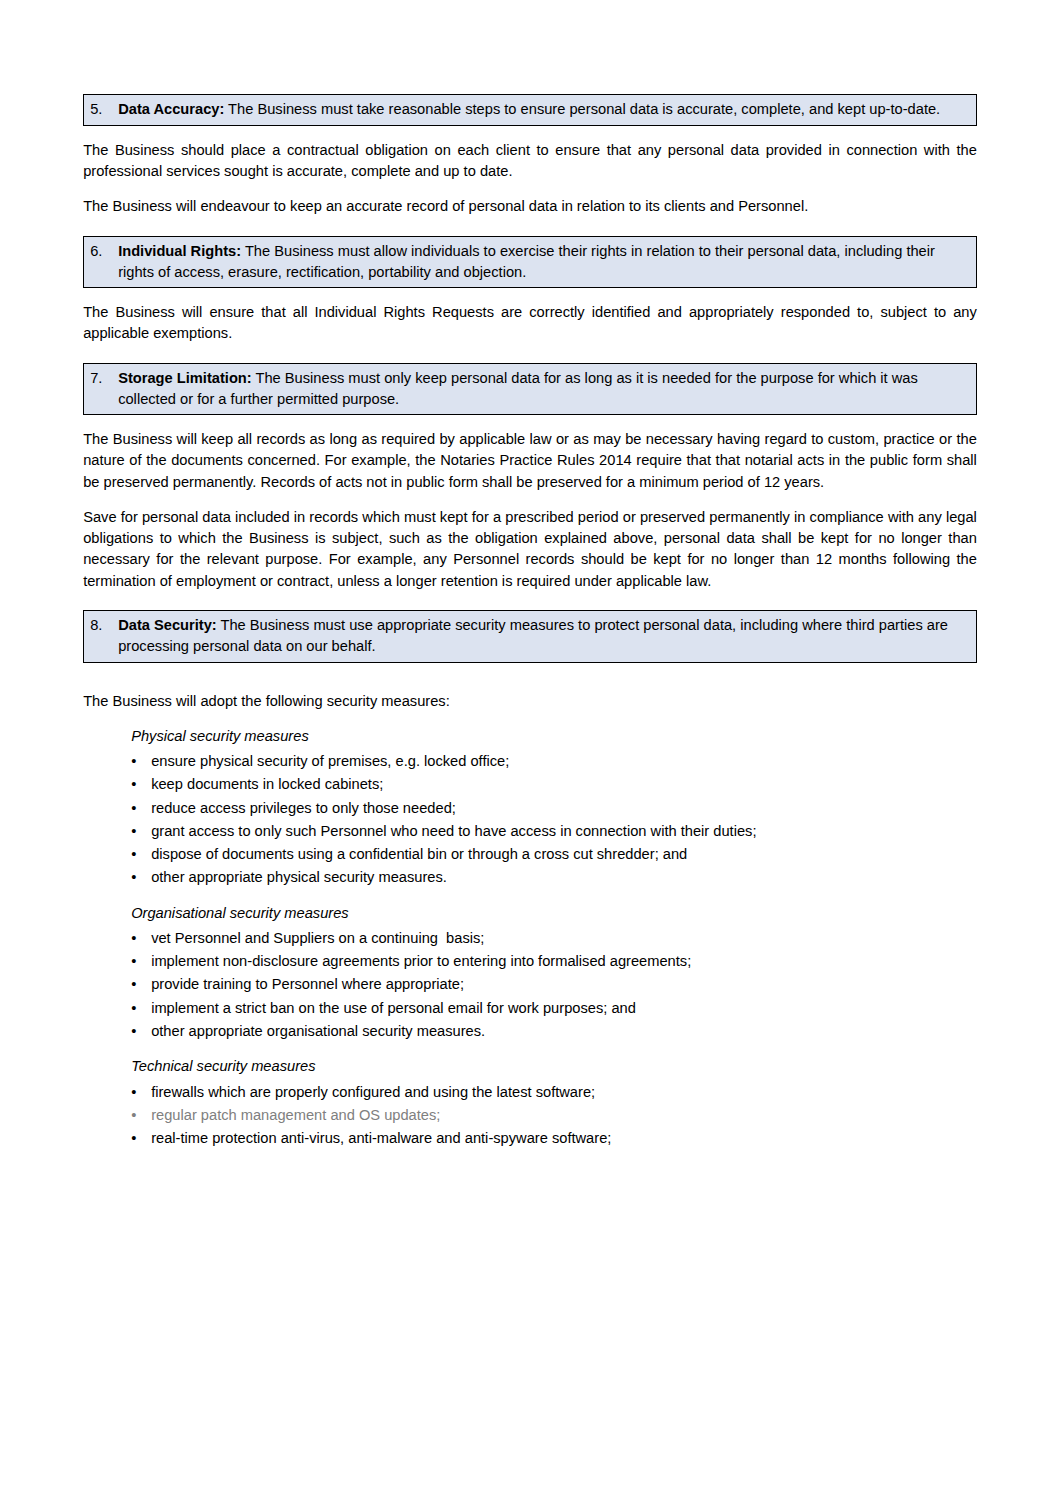5.
Data Accuracy: The Business must take reasonable steps to ensure personal data is accurate, complete, and kept up-to-date.
The Business should place a contractual obligation on each client to ensure that any personal data provided in connection with the professional services sought is accurate, complete and up to date.
The Business will endeavour to keep an accurate record of personal data in relation to its clients and Personnel.
6.
Individual Rights: The Business must allow individuals to exercise their rights in relation to their personal data, including their rights of access, erasure, rectification, portability and objection.
The Business will ensure that all Individual Rights Requests are correctly identified and appropriately responded to, subject to any applicable exemptions.
7.
Storage Limitation: The Business must only keep personal data for as long as it is needed for the purpose for which it was collected or for a further permitted purpose.
The Business will keep all records as long as required by applicable law or as may be necessary having regard to custom, practice or the nature of the documents concerned. For example, the Notaries Practice Rules 2014 require that that notarial acts in the public form shall be preserved permanently. Records of acts not in public form shall be preserved for a minimum period of 12 years.
Save for personal data included in records which must kept for a prescribed period or preserved permanently in compliance with any legal obligations to which the Business is subject, such as the obligation explained above, personal data shall be kept for no longer than necessary for the relevant purpose. For example, any Personnel records should be kept for no longer than 12 months following the termination of employment or contract, unless a longer retention is required under applicable law.
8.
Data Security: The Business must use appropriate security measures to protect personal data, including where third parties are processing personal data on our behalf.
The Business will adopt the following security measures:
Physical security measures
ensure physical security of premises, e.g. locked office;
keep documents in locked cabinets;
reduce access privileges to only those needed;
grant access to only such Personnel who need to have access in connection with their duties;
dispose of documents using a confidential bin or through a cross cut shredder; and
other appropriate physical security measures.
Organisational security measures
vet Personnel and Suppliers on a continuing basis;
implement non-disclosure agreements prior to entering into formalised agreements;
provide training to Personnel where appropriate;
implement a strict ban on the use of personal email for work purposes; and
other appropriate organisational security measures.
Technical security measures
firewalls which are properly configured and using the latest software;
regular patch management and OS updates;
real-time protection anti-virus, anti-malware and anti-spyware software;